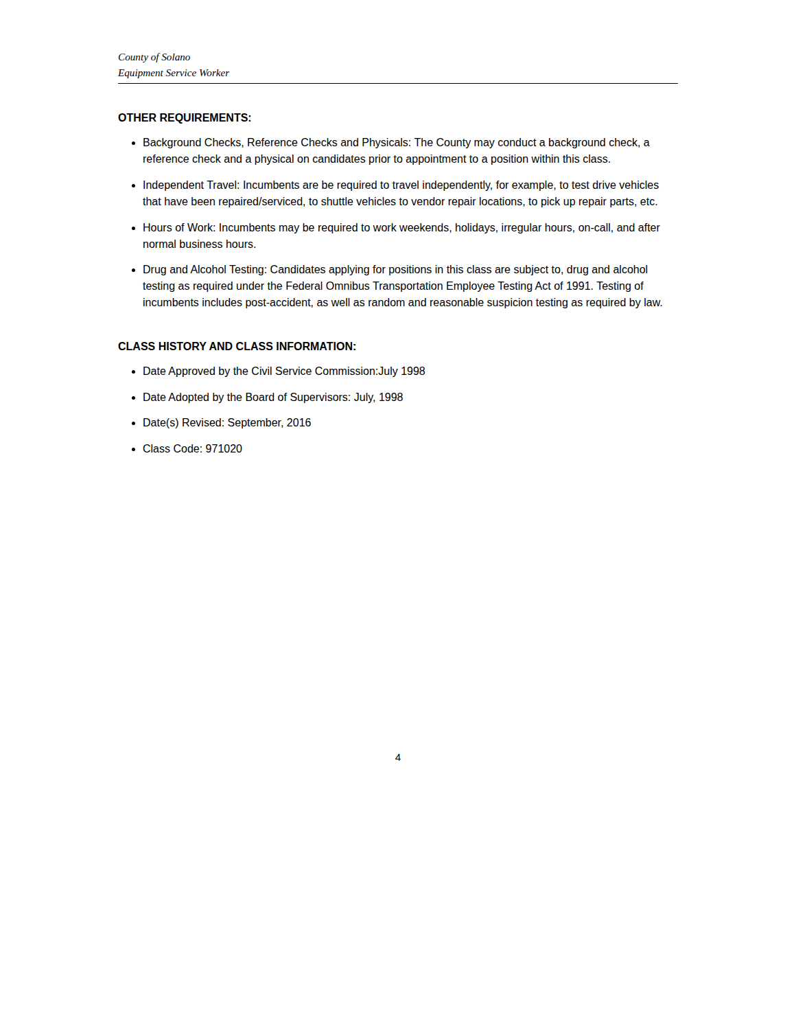County of Solano
Equipment Service Worker
Other Requirements:
Background Checks, Reference Checks and Physicals: The County may conduct a background check, a reference check and a physical on candidates prior to appointment to a position within this class.
Independent Travel: Incumbents are be required to travel independently, for example, to test drive vehicles that have been repaired/serviced, to shuttle vehicles to vendor repair locations, to pick up repair parts, etc.
Hours of Work: Incumbents may be required to work weekends, holidays, irregular hours, on-call, and after normal business hours.
Drug and Alcohol Testing: Candidates applying for positions in this class are subject to, drug and alcohol testing as required under the Federal Omnibus Transportation Employee Testing Act of 1991. Testing of incumbents includes post-accident, as well as random and reasonable suspicion testing as required by law.
Class History and Class Information:
Date Approved by the Civil Service Commission:July 1998
Date Adopted by the Board of Supervisors: July, 1998
Date(s) Revised: September, 2016
Class Code: 971020
4